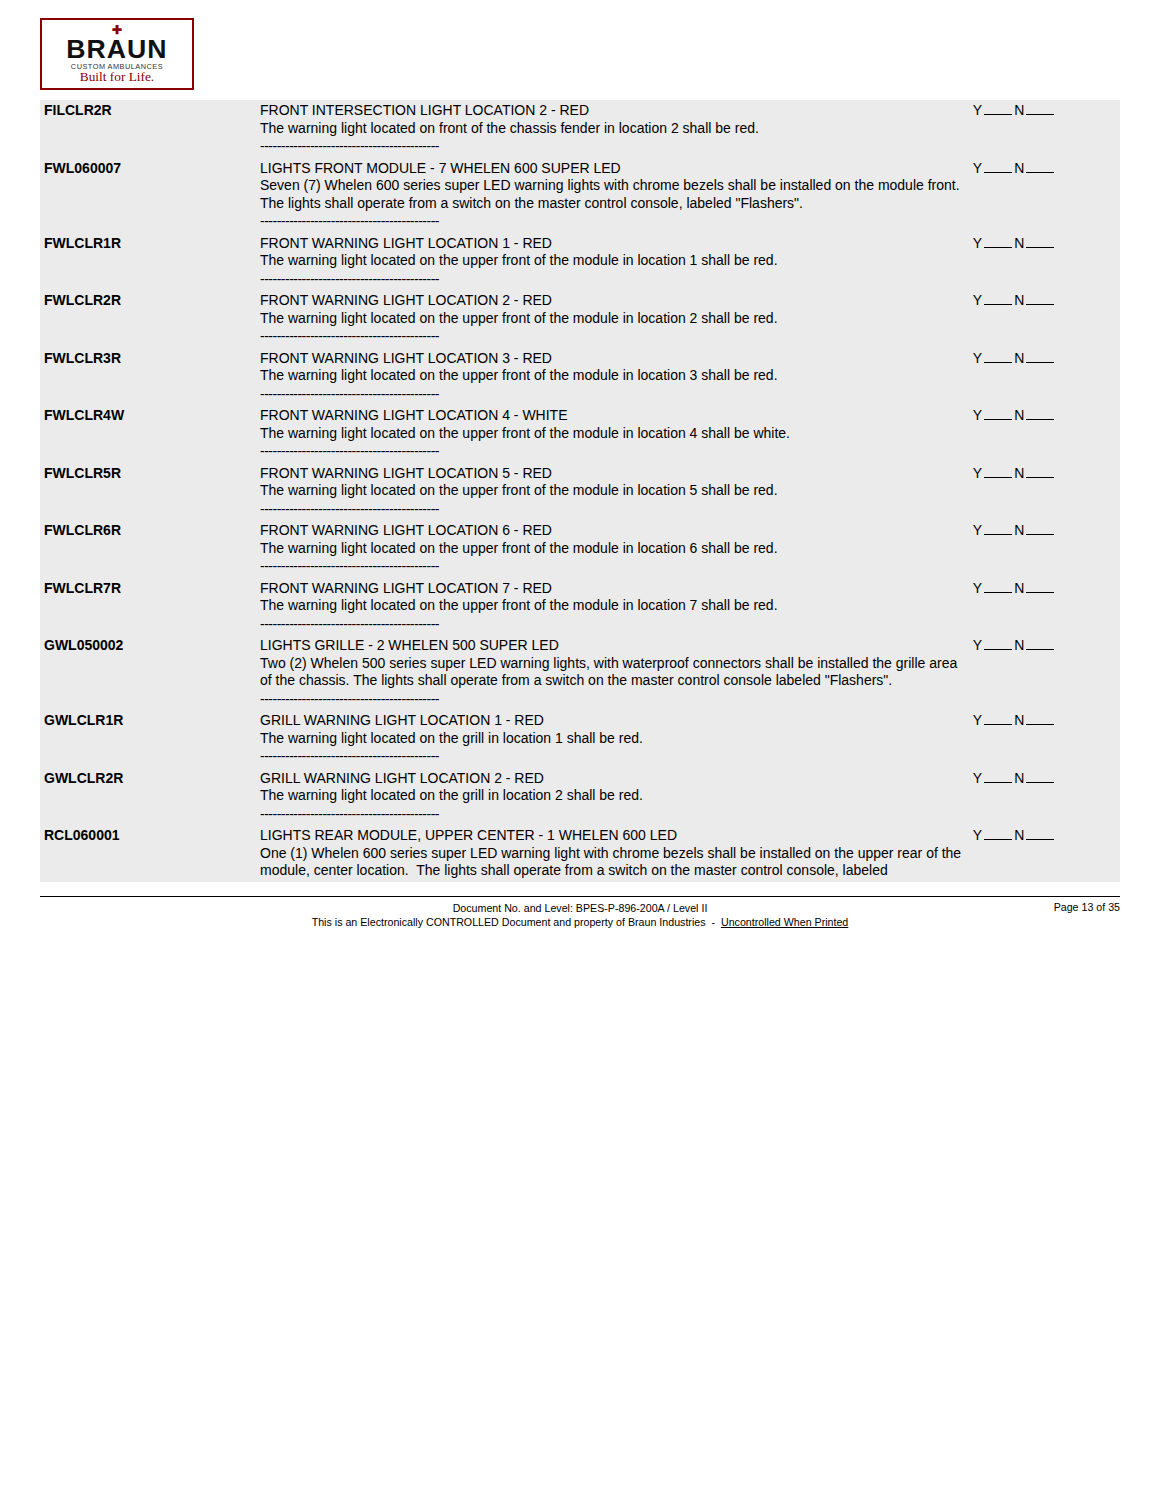✚
BRAUN
Custom Ambulances
Built for Life.
| FILCLR2R | FRONT INTERSECTION LIGHT LOCATION 2 - RED The warning light located on front of the chassis fender in location 2 shall be red. ------------------------------------------- | Y N |
| FWL060007 | LIGHTS FRONT MODULE - 7 WHELEN 600 SUPER LED Seven (7) Whelen 600 series super LED warning lights with chrome bezels shall be installed on the module front. The lights shall operate from a switch on the master control console, labeled "Flashers". ------------------------------------------- | Y N |
| FWLCLR1R | FRONT WARNING LIGHT LOCATION 1 - RED The warning light located on the upper front of the module in location 1 shall be red. ------------------------------------------- | Y N |
| FWLCLR2R | FRONT WARNING LIGHT LOCATION 2 - RED The warning light located on the upper front of the module in location 2 shall be red. ------------------------------------------- | Y N |
| FWLCLR3R | FRONT WARNING LIGHT LOCATION 3 - RED The warning light located on the upper front of the module in location 3 shall be red. ------------------------------------------- | Y N |
| FWLCLR4W | FRONT WARNING LIGHT LOCATION 4 - WHITE The warning light located on the upper front of the module in location 4 shall be white. ------------------------------------------- | Y N |
| FWLCLR5R | FRONT WARNING LIGHT LOCATION 5 - RED The warning light located on the upper front of the module in location 5 shall be red. ------------------------------------------- | Y N |
| FWLCLR6R | FRONT WARNING LIGHT LOCATION 6 - RED The warning light located on the upper front of the module in location 6 shall be red. ------------------------------------------- | Y N |
| FWLCLR7R | FRONT WARNING LIGHT LOCATION 7 - RED The warning light located on the upper front of the module in location 7 shall be red. ------------------------------------------- | Y N |
| GWL050002 | LIGHTS GRILLE - 2 WHELEN 500 SUPER LED Two (2) Whelen 500 series super LED warning lights, with waterproof connectors shall be installed the grille area of the chassis. The lights shall operate from a switch on the master control console labeled "Flashers". ------------------------------------------- | Y N |
| GWLCLR1R | GRILL WARNING LIGHT LOCATION 1 - RED The warning light located on the grill in location 1 shall be red. ------------------------------------------- | Y N |
| GWLCLR2R | GRILL WARNING LIGHT LOCATION 2 - RED The warning light located on the grill in location 2 shall be red. ------------------------------------------- | Y N |
| RCL060001 | LIGHTS REAR MODULE, UPPER CENTER - 1 WHELEN 600 LED One (1) Whelen 600 series super LED warning light with chrome bezels shall be installed on the upper rear of the module, center location. The lights shall operate from a switch on the master control console, labeled | Y N |
Document No. and Level: BPES-P-896-200A / Level II
This is an Electronically CONTROLLED Document and property of Braun Industries - Uncontrolled When Printed
Page 13 of 35